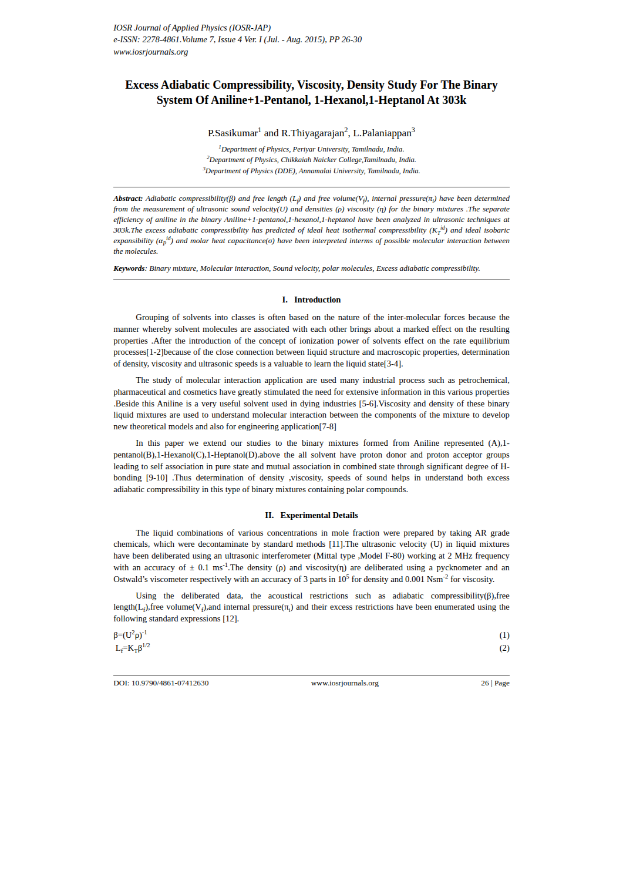IOSR Journal of Applied Physics (IOSR-JAP)
e-ISSN: 2278-4861.Volume 7, Issue 4 Ver. I (Jul. - Aug. 2015), PP 26-30
www.iosrjournals.org
Excess Adiabatic Compressibility, Viscosity, Density Study For The Binary System Of Aniline+1-Pentanol, 1-Hexanol,1-Heptanol At 303k
P.Sasikumar1 and R.Thiyagarajan2, L.Palaniappan3
1Department of Physics, Periyar University, Tamilnadu, India.
2Department of Physics, Chikkaiah Naicker College,Tamilnadu, India.
3Department of Physics (DDE), Annamalai University, Tamilnadu, India.
Abstract: Adiabatic compressibility(β) and free length (Lf) and free volume(Vf), internal pressure(πi) have been determined from the measurement of ultrasonic sound velocity(U) and densities (ρ) viscosity (η) for the binary mixtures .The separate efficiency of aniline in the binary Aniline+1-pentanol,1-hexanol,1-heptanol have been analyzed in ultrasonic techniques at 303k.The excess adiabatic compressibility has predicted of ideal heat isothermal compressibility (KTid) and ideal isobaric expansibility (αPid) and molar heat capacitance(σ) have been interpreted interms of possible molecular interaction between the molecules.
Keywords: Binary mixture, Molecular interaction, Sound velocity, polar molecules, Excess adiabatic compressibility.
I. Introduction
Grouping of solvents into classes is often based on the nature of the inter-molecular forces because the manner whereby solvent molecules are associated with each other brings about a marked effect on the resulting properties .After the introduction of the concept of ionization power of solvents effect on the rate equilibrium processes[1-2]because of the close connection between liquid structure and macroscopic properties, determination of density, viscosity and ultrasonic speeds is a valuable to learn the liquid state[3-4].
The study of molecular interaction application are used many industrial process such as petrochemical, pharmaceutical and cosmetics have greatly stimulated the need for extensive information in this various properties .Beside this Aniline is a very useful solvent used in dying industries [5-6].Viscosity and density of these binary liquid mixtures are used to understand molecular interaction between the components of the mixture to develop new theoretical models and also for engineering application[7-8]
In this paper we extend our studies to the binary mixtures formed from Aniline represented (A),1-pentanol(B),1-Hexanol(C),1-Heptanol(D).above the all solvent have proton donor and proton acceptor groups leading to self association in pure state and mutual association in combined state through significant degree of H-bonding [9-10] .Thus determination of density ,viscosity, speeds of sound helps in understand both excess adiabatic compressibility in this type of binary mixtures containing polar compounds.
II. Experimental Details
The liquid combinations of various concentrations in mole fraction were prepared by taking AR grade chemicals, which were decontaminate by standard methods [11].The ultrasonic velocity (U) in liquid mixtures have been deliberated using an ultrasonic interferometer (Mittal type ,Model F-80) working at 2 MHz frequency with an accuracy of ± 0.1 ms-1.The density (ρ) and viscosity(η) are deliberated using a pycknometer and an Ostwald’s viscometer respectively with an accuracy of 3 parts in 105 for density and 0.001 Nsm-2 for viscosity.
Using the deliberated data, the acoustical restrictions such as adiabatic compressibility(β),free length(Lf),free volume(Vf),and internal pressure(πi) and their excess restrictions have been enumerated using the following standard expressions [12].
β=(U2ρ)-1(1)
Lf=KTβ1/2(2)
DOI: 10.9790/4861-07412630 www.iosrjournals.org 26 | Page